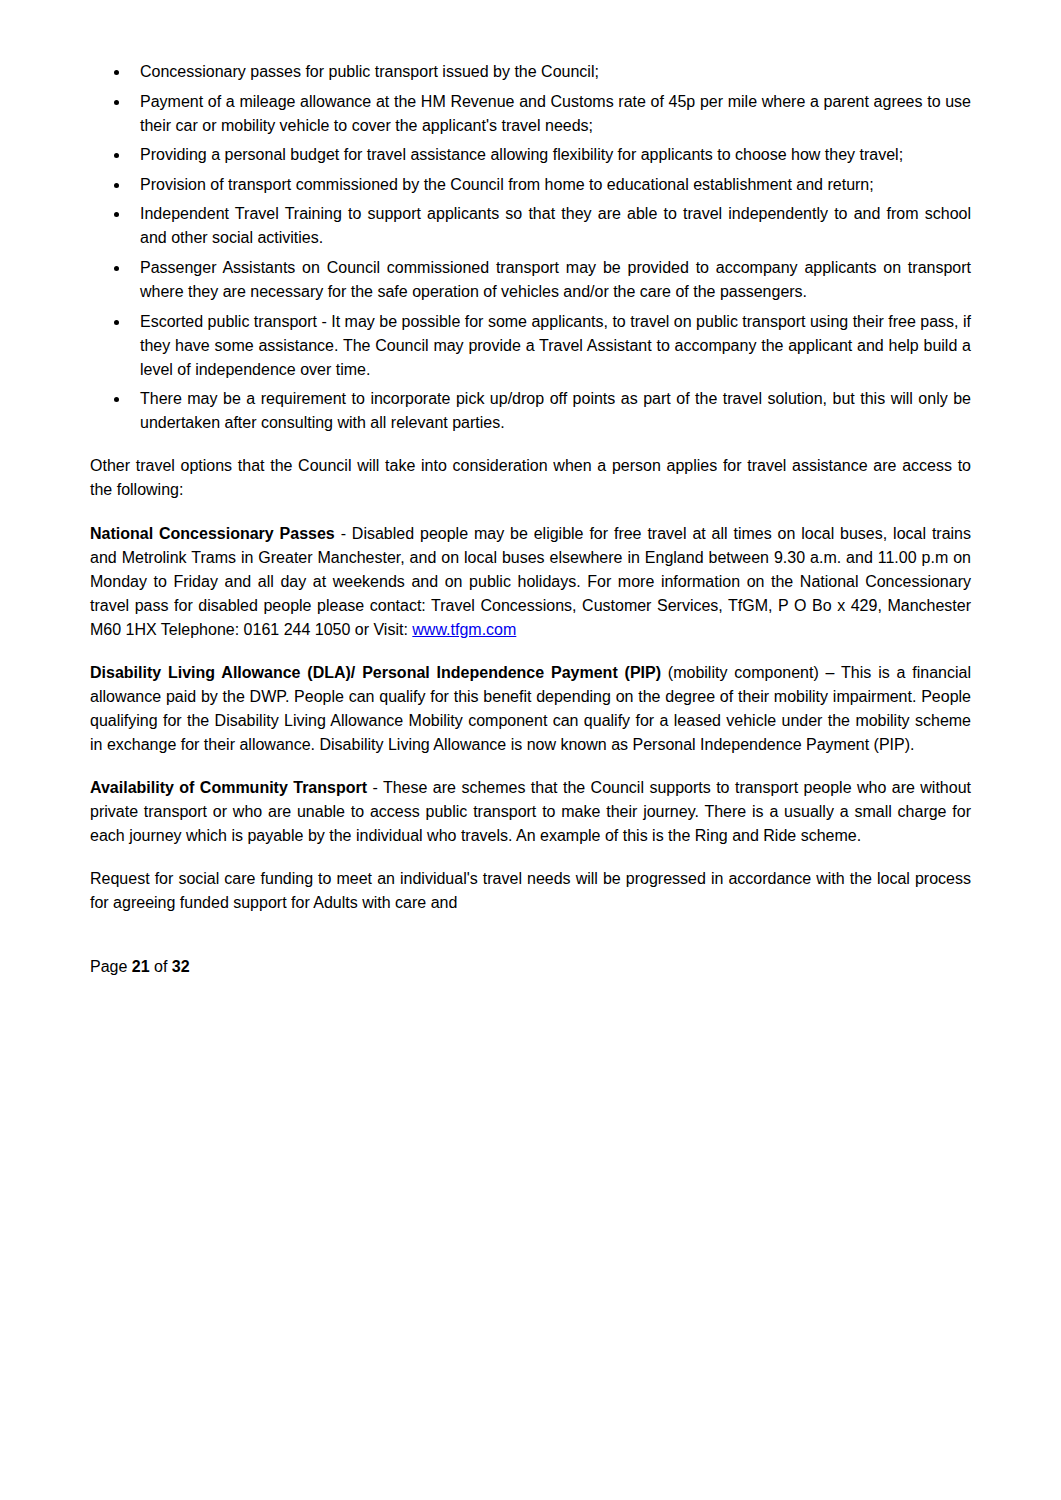Concessionary passes for public transport issued by the Council;
Payment of a mileage allowance at the HM Revenue and Customs rate of 45p per mile where a parent agrees to use their car or mobility vehicle to cover the applicant's travel needs;
Providing a personal budget for travel assistance allowing flexibility for applicants to choose how they travel;
Provision of transport commissioned by the Council from home to educational establishment and return;
Independent Travel Training to support applicants so that they are able to travel independently to and from school and other social activities.
Passenger Assistants on Council commissioned transport may be provided to accompany applicants on transport where they are necessary for the safe operation of vehicles and/or the care of the passengers.
Escorted public transport - It may be possible for some applicants, to travel on public transport using their free pass, if they have some assistance. The Council may provide a Travel Assistant to accompany the applicant and help build a level of independence over time.
There may be a requirement to incorporate pick up/drop off points as part of the travel solution, but this will only be undertaken after consulting with all relevant parties.
Other travel options that the Council will take into consideration when a person applies for travel assistance are access to the following:
National Concessionary Passes - Disabled people may be eligible for free travel at all times on local buses, local trains and Metrolink Trams in Greater Manchester, and on local buses elsewhere in England between 9.30 a.m. and 11.00 p.m on Monday to Friday and all day at weekends and on public holidays. For more information on the National Concessionary travel pass for disabled people please contact: Travel Concessions, Customer Services, TfGM, P O Bo x 429, Manchester M60 1HX Telephone: 0161 244 1050 or Visit: www.tfgm.com
Disability Living Allowance (DLA)/ Personal Independence Payment (PIP) (mobility component) – This is a financial allowance paid by the DWP. People can qualify for this benefit depending on the degree of their mobility impairment. People qualifying for the Disability Living Allowance Mobility component can qualify for a leased vehicle under the mobility scheme in exchange for their allowance. Disability Living Allowance is now known as Personal Independence Payment (PIP).
Availability of Community Transport - These are schemes that the Council supports to transport people who are without private transport or who are unable to access public transport to make their journey. There is a usually a small charge for each journey which is payable by the individual who travels. An example of this is the Ring and Ride scheme.
Request for social care funding to meet an individual's travel needs will be progressed in accordance with the local process for agreeing funded support for Adults with care and
Page 21 of 32